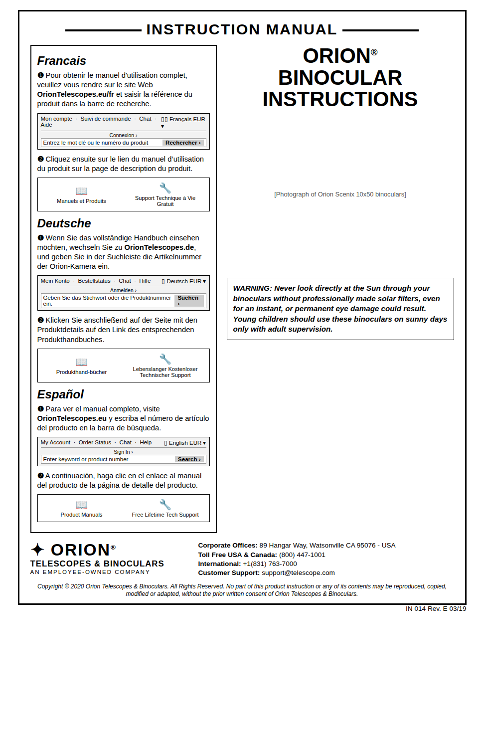INSTRUCTION MANUAL
Francais
❶ Pour obtenir le manuel d'utilisation complet, veuillez vous rendre sur le site Web OrionTelescopes.eu/fr et saisir la référence du produit dans la barre de recherche.
Mon compte · Suivi de commande · Chat · Aide ▯▯ Français EUR ▾
Connexion ›
Entrez le mot clé ou le numéro du produit Rechercher ›
❷ Cliquez ensuite sur le lien du manuel d’utilisation du produit sur la page de description du produit.
📖Manuels et Produits
🔧Support Technique à Vie Gratuit
Deutsche
❶ Wenn Sie das vollständige Handbuch einsehen möchten, wechseln Sie zu OrionTelescopes.de, und geben Sie in der Suchleiste die Artikelnummer der Orion-Kamera ein.
Mein Konto · Bestellstatus · Chat · Hilfe ▯ Deutsch EUR ▾
Anmelden ›
Geben Sie das Stichwort oder die Produktnummer ein. Suchen ›
❷ Klicken Sie anschließend auf der Seite mit den Produktdetails auf den Link des entsprechenden Produkthandbuches.
📖Produkthand-bücher
🔧Lebenslanger Kostenloser Technischer Support
Español
❶ Para ver el manual completo, visite OrionTelescopes.eu y escriba el número de artículo del producto en la barra de búsqueda.
My Account · Order Status · Chat · Help ▯ English EUR ▾
Sign In ›
Enter keyword or product number Search ›
❷ A continuación, haga clic en el enlace al manual del producto de la página de detalle del producto.
📖Product Manuals
🔧Free Lifetime Tech Support
ORION®
BINOCULAR
INSTRUCTIONS
[Photograph of Orion Scenix 10x50 binoculars]
WARNING: Never look directly at the Sun through your binoculars without professionally made solar filters, even for an instant, or permanent eye damage could result. Young children should use these binoculars on sunny days only with adult supervision.
✦ ORION®
TELESCOPES & BINOCULARS
AN EMPLOYEE-OWNED COMPANY
Corporate Offices: 89 Hangar Way, Watsonville CA 95076 - USA
Toll Free USA & Canada: (800) 447-1001
International: +1(831) 763-7000
Customer Support: support@telescope.com
Copyright © 2020 Orion Telescopes & Binoculars. All Rights Reserved. No part of this product instruction or any of its contents may be reproduced, copied, modified or adapted, without the prior written consent of Orion Telescopes & Binoculars.
IN 014 Rev. E 03/19